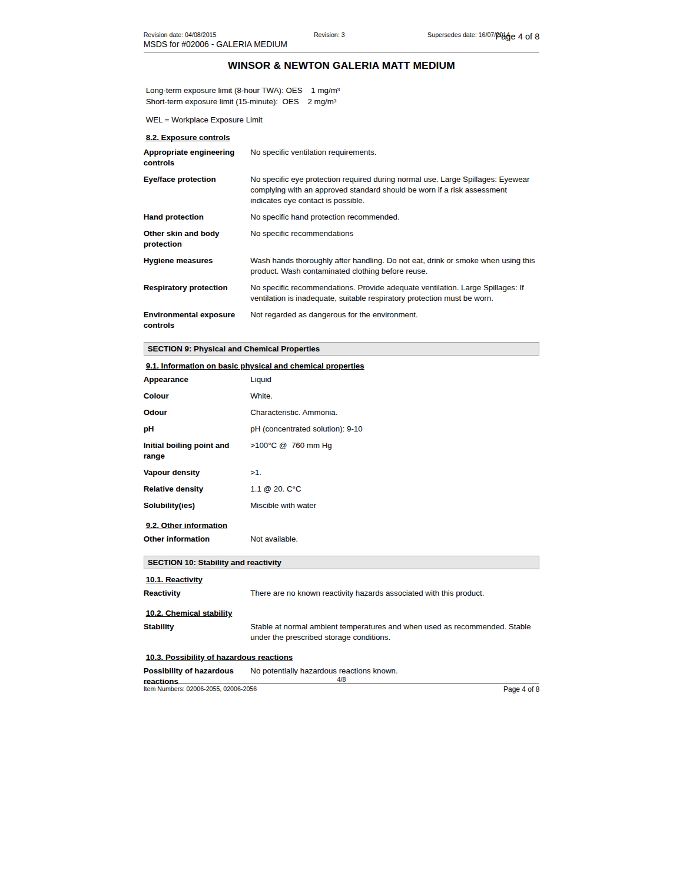Revision date: 04/08/2015
Revision: 3
Supersedes date: 16/07/2014
Page 4 of 8
MSDS for #02006 - GALERIA MEDIUM
WINSOR & NEWTON GALERIA MATT MEDIUM
Long-term exposure limit (8-hour TWA): OES 1 mg/m³
Short-term exposure limit (15-minute): OES 2 mg/m³
WEL = Workplace Exposure Limit
8.2. Exposure controls
| Appropriate engineering controls | No specific ventilation requirements. |
| Eye/face protection | No specific eye protection required during normal use. Large Spillages: Eyewear complying with an approved standard should be worn if a risk assessment indicates eye contact is possible. |
| Hand protection | No specific hand protection recommended. |
| Other skin and body protection | No specific recommendations |
| Hygiene measures | Wash hands thoroughly after handling. Do not eat, drink or smoke when using this product. Wash contaminated clothing before reuse. |
| Respiratory protection | No specific recommendations. Provide adequate ventilation. Large Spillages: If ventilation is inadequate, suitable respiratory protection must be worn. |
| Environmental exposure controls | Not regarded as dangerous for the environment. |
SECTION 9: Physical and Chemical Properties
9.1. Information on basic physical and chemical properties
| Appearance | Liquid |
| Colour | White. |
| Odour | Characteristic. Ammonia. |
| pH | pH (concentrated solution): 9-10 |
| Initial boiling point and range | >100°C @ 760 mm Hg |
| Vapour density | >1. |
| Relative density | 1.1 @ 20. C°C |
| Solubility(ies) | Miscible with water |
9.2. Other information
| Other information | Not available. |
SECTION 10: Stability and reactivity
10.1. Reactivity
| Reactivity | There are no known reactivity hazards associated with this product. |
10.2. Chemical stability
| Stability | Stable at normal ambient temperatures and when used as recommended. Stable under the prescribed storage conditions. |
10.3. Possibility of hazardous reactions
| Possibility of hazardous reactions | No potentially hazardous reactions known. |
4/8
Item Numbers: 02006-2055, 02006-2056
Page 4 of 8